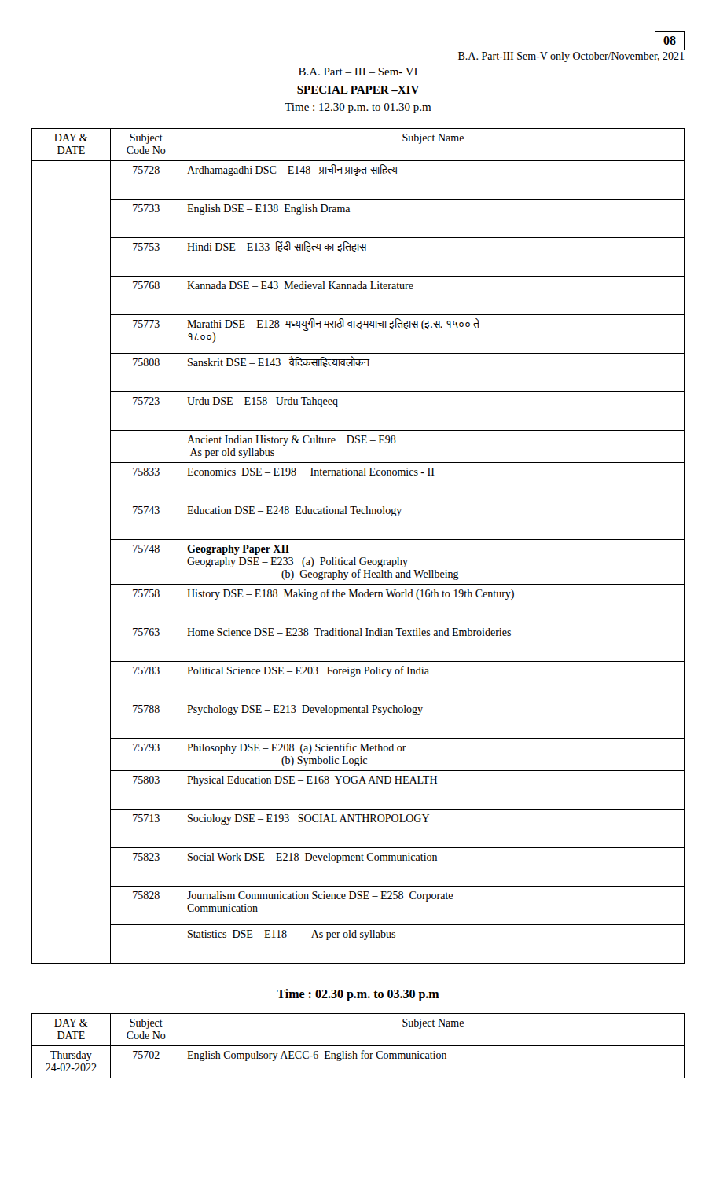08
B.A. Part-III Sem-V only October/November, 2021
B.A. Part – III – Sem- VI
SPECIAL PAPER –XIV
Time : 12.30 p.m. to 01.30 p.m
| DAY & DATE | Subject Code No | Subject Name |
| --- | --- | --- |
| | 75728 | Ardhamagadhi DSC – E148 प्राचीन प्राकृत साहित्य |
| 75733 | English DSE – E138 English Drama |
| 75753 | Hindi DSE – E133 हिंदी साहित्य का इतिहास |
| 75768 | Kannada DSE – E43 Medieval Kannada Literature |
| 75773 | Marathi DSE – E128 मध्ययुगीन मराठी वाङ्मयाचा इतिहास (इ.स. १५०० ते १८००) |
| 75808 | Sanskrit DSE – E143 वैदिकसाहित्यावलोकन |
| 75723 | Urdu DSE – E158 Urdu Tahqeeq |
| | Ancient Indian History & Culture DSE – E98 As per old syllabus |
| 75833 | Economics DSE – E198 International Economics - II |
| 75743 | Education DSE – E248 Educational Technology |
| 75748 | Geography Paper XII Geography DSE – E233 (a) Political Geography (b) Geography of Health and Wellbeing |
| 75758 | History DSE – E188 Making of the Modern World (16th to 19th Century) |
| 75763 | Home Science DSE – E238 Traditional Indian Textiles and Embroideries |
| 75783 | Political Science DSE – E203 Foreign Policy of India |
| 75788 | Psychology DSE – E213 Developmental Psychology |
| 75793 | Philosophy DSE – E208 (a) Scientific Method or (b) Symbolic Logic |
| 75803 | Physical Education DSE – E168 YOGA AND HEALTH |
| 75713 | Sociology DSE – E193 SOCIAL ANTHROPOLOGY |
| 75823 | Social Work DSE – E218 Development Communication |
| 75828 | Journalism Communication Science DSE – E258 Corporate Communication |
| | Statistics DSE – E118 As per old syllabus |
Time : 02.30 p.m. to 03.30 p.m
| DAY & DATE | Subject Code No | Subject Name |
| --- | --- | --- |
| Thursday 24-02-2022 | 75702 | English Compulsory AECC-6 English for Communication |